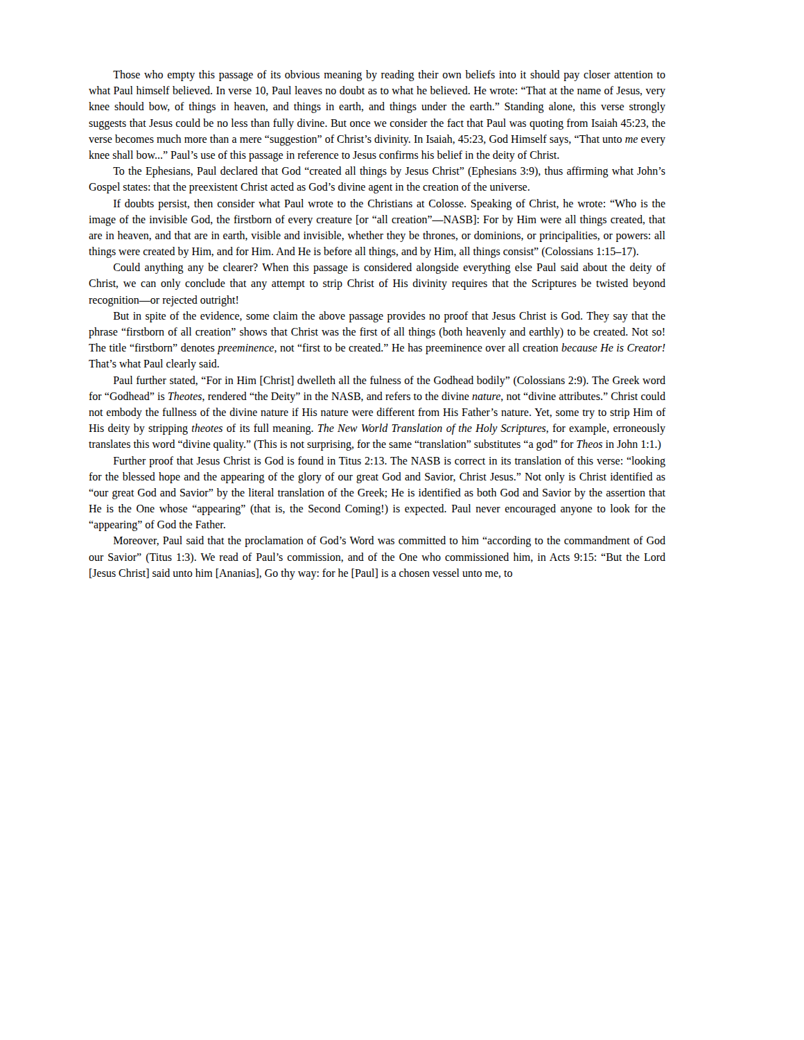Those who empty this passage of its obvious meaning by reading their own beliefs into it should pay closer attention to what Paul himself believed. In verse 10, Paul leaves no doubt as to what he believed. He wrote: “That at the name of Jesus, very knee should bow, of things in heaven, and things in earth, and things under the earth.” Standing alone, this verse strongly suggests that Jesus could be no less than fully divine. But once we consider the fact that Paul was quoting from Isaiah 45:23, the verse becomes much more than a mere “suggestion” of Christ’s divinity. In Isaiah, 45:23, God Himself says, “That unto me every knee shall bow...” Paul’s use of this passage in reference to Jesus confirms his belief in the deity of Christ.
To the Ephesians, Paul declared that God “created all things by Jesus Christ” (Ephesians 3:9), thus affirming what John’s Gospel states: that the preexistent Christ acted as God’s divine agent in the creation of the universe.
If doubts persist, then consider what Paul wrote to the Christians at Colosse. Speaking of Christ, he wrote: “Who is the image of the invisible God, the firstborn of every creature [or “all creation”—NASB]: For by Him were all things created, that are in heaven, and that are in earth, visible and invisible, whether they be thrones, or dominions, or principalities, or powers: all things were created by Him, and for Him. And He is before all things, and by Him, all things consist” (Colossians 1:15–17).
Could anything any be clearer? When this passage is considered alongside everything else Paul said about the deity of Christ, we can only conclude that any attempt to strip Christ of His divinity requires that the Scriptures be twisted beyond recognition—or rejected outright!
But in spite of the evidence, some claim the above passage provides no proof that Jesus Christ is God. They say that the phrase “firstborn of all creation” shows that Christ was the first of all things (both heavenly and earthly) to be created. Not so! The title “firstborn” denotes preeminence, not “first to be created.” He has preeminence over all creation because He is Creator! That’s what Paul clearly said.
Paul further stated, “For in Him [Christ] dwelleth all the fulness of the Godhead bodily” (Colossians 2:9). The Greek word for “Godhead” is Theotes, rendered “the Deity” in the NASB, and refers to the divine nature, not “divine attributes.” Christ could not embody the fullness of the divine nature if His nature were different from His Father’s nature. Yet, some try to strip Him of His deity by stripping theotes of its full meaning. The New World Translation of the Holy Scriptures, for example, erroneously translates this word “divine quality.” (This is not surprising, for the same “translation” substitutes “a god” for Theos in John 1:1.)
Further proof that Jesus Christ is God is found in Titus 2:13. The NASB is correct in its translation of this verse: “looking for the blessed hope and the appearing of the glory of our great God and Savior, Christ Jesus.” Not only is Christ identified as “our great God and Savior” by the literal translation of the Greek; He is identified as both God and Savior by the assertion that He is the One whose “appearing” (that is, the Second Coming!) is expected. Paul never encouraged anyone to look for the “appearing” of God the Father.
Moreover, Paul said that the proclamation of God’s Word was committed to him “according to the commandment of God our Savior” (Titus 1:3). We read of Paul’s commission, and of the One who commissioned him, in Acts 9:15: “But the Lord [Jesus Christ] said unto him [Ananias], Go thy way: for he [Paul] is a chosen vessel unto me, to